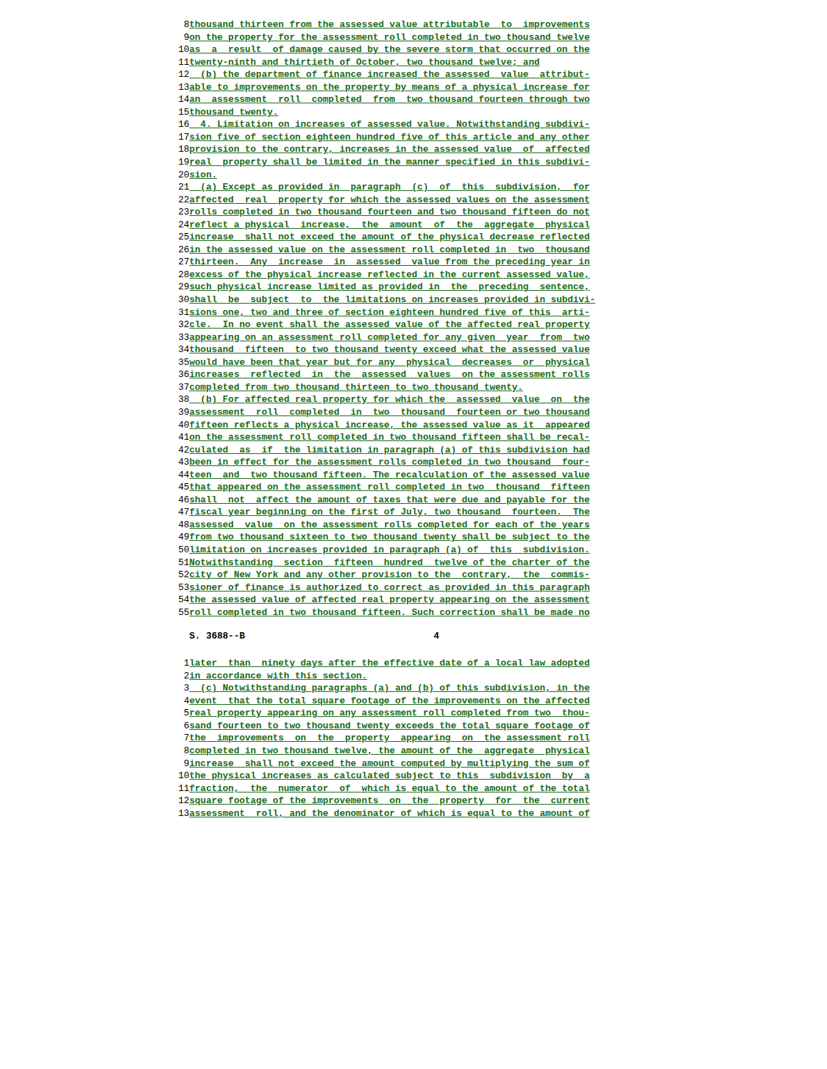| 8 | thousand thirteen from the assessed value attributable to improvements |
| 9 | on the property for the assessment roll completed in two thousand twelve |
| 10 | as a result of damage caused by the severe storm that occurred on the |
| 11 | twenty-ninth and thirtieth of October, two thousand twelve; and |
| 12 | (b) the department of finance increased the assessed value attribut- |
| 13 | able to improvements on the property by means of a physical increase for |
| 14 | an assessment roll completed from two thousand fourteen through two |
| 15 | thousand twenty. |
| 16 | 4. Limitation on increases of assessed value. Notwithstanding subdivi- |
| 17 | sion five of section eighteen hundred five of this article and any other |
| 18 | provision to the contrary, increases in the assessed value of affected |
| 19 | real property shall be limited in the manner specified in this subdivi- |
| 20 | sion. |
| 21 | (a) Except as provided in paragraph (c) of this subdivision, for |
| 22 | affected real property for which the assessed values on the assessment |
| 23 | rolls completed in two thousand fourteen and two thousand fifteen do not |
| 24 | reflect a physical increase, the amount of the aggregate physical |
| 25 | increase shall not exceed the amount of the physical decrease reflected |
| 26 | in the assessed value on the assessment roll completed in two thousand |
| 27 | thirteen. Any increase in assessed value from the preceding year in |
| 28 | excess of the physical increase reflected in the current assessed value, |
| 29 | such physical increase limited as provided in the preceding sentence, |
| 30 | shall be subject to the limitations on increases provided in subdivi- |
| 31 | sions one, two and three of section eighteen hundred five of this arti- |
| 32 | cle. In no event shall the assessed value of the affected real property |
| 33 | appearing on an assessment roll completed for any given year from two |
| 34 | thousand fifteen to two thousand twenty exceed what the assessed value |
| 35 | would have been that year but for any physical decreases or physical |
| 36 | increases reflected in the assessed values on the assessment rolls |
| 37 | completed from two thousand thirteen to two thousand twenty. |
| 38 | (b) For affected real property for which the assessed value on the |
| 39 | assessment roll completed in two thousand fourteen or two thousand |
| 40 | fifteen reflects a physical increase, the assessed value as it appeared |
| 41 | on the assessment roll completed in two thousand fifteen shall be recal- |
| 42 | culated as if the limitation in paragraph (a) of this subdivision had |
| 43 | been in effect for the assessment rolls completed in two thousand four- |
| 44 | teen and two thousand fifteen. The recalculation of the assessed value |
| 45 | that appeared on the assessment roll completed in two thousand fifteen |
| 46 | shall not affect the amount of taxes that were due and payable for the |
| 47 | fiscal year beginning on the first of July, two thousand fourteen. The |
| 48 | assessed value on the assessment rolls completed for each of the years |
| 49 | from two thousand sixteen to two thousand twenty shall be subject to the |
| 50 | limitation on increases provided in paragraph (a) of this subdivision. |
| 51 | Notwithstanding section fifteen hundred twelve of the charter of the |
| 52 | city of New York and any other provision to the contrary, the commis- |
| 53 | sioner of finance is authorized to correct as provided in this paragraph |
| 54 | the assessed value of affected real property appearing on the assessment |
| 55 | roll completed in two thousand fifteen. Such correction shall be made no |
S. 3688--B 4
| 1 | later than ninety days after the effective date of a local law adopted |
| 2 | in accordance with this section. |
| 3 | (c) Notwithstanding paragraphs (a) and (b) of this subdivision, in the |
| 4 | event that the total square footage of the improvements on the affected |
| 5 | real property appearing on any assessment roll completed from two thou- |
| 6 | sand fourteen to two thousand twenty exceeds the total square footage of |
| 7 | the improvements on the property appearing on the assessment roll |
| 8 | completed in two thousand twelve, the amount of the aggregate physical |
| 9 | increase shall not exceed the amount computed by multiplying the sum of |
| 10 | the physical increases as calculated subject to this subdivision by a |
| 11 | fraction, the numerator of which is equal to the amount of the total |
| 12 | square footage of the improvements on the property for the current |
| 13 | assessment roll, and the denominator of which is equal to the amount of |